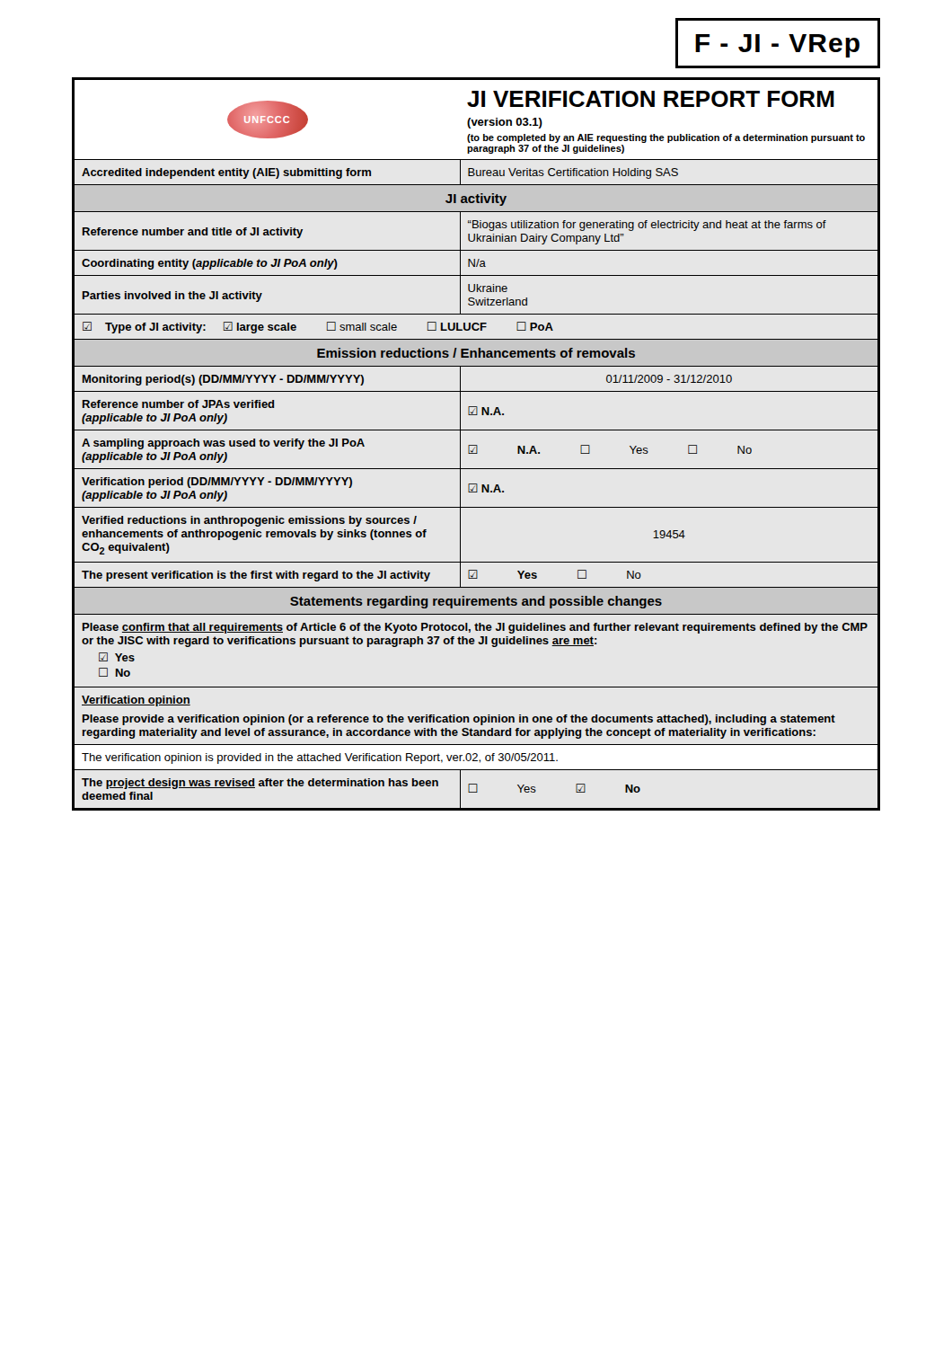F - JI - VRep
| UNFCCC | JI VERIFICATION REPORT FORM (version 03.1) (to be completed by an AIE requesting the publication of a determination pursuant to paragraph 37 of the JI guidelines) |
| Accredited independent entity (AIE) submitting form | Bureau Veritas Certification Holding SAS |
| JI activity |
| Reference number and title of JI activity | “Biogas utilization for generating of electricity and heat at the farms of Ukrainian Dairy Company Ltd” |
| Coordinating entity ( applicable to JI PoA only ) | N/a |
| Parties involved in the JI activity | Ukraine Switzerland |
| ☑ Type of JI activity: ☑ large scale ☐ small scale ☐ LULUCF ☐ PoA |
| Emission reductions / Enhancements of removals |
| Monitoring period(s) (DD/MM/YYYY - DD/MM/YYYY) | 01/11/2009 - 31/12/2010 |
| Reference number of JPAs verified (applicable to JI PoA only) | ☑ N.A. |
| A sampling approach was used to verify the JI PoA (applicable to JI PoA only) | ☑ N.A. ☐ Yes ☐ No |
| Verification period (DD/MM/YYYY - DD/MM/YYYY) (applicable to JI PoA only) | ☑ N.A. |
| Verified reductions in anthropogenic emissions by sources / enhancements of anthropogenic removals by sinks (tonnes of CO 2 equivalent) | 19454 |
| The present verification is the first with regard to the JI activity | ☑ Yes ☐ No |
| Statements regarding requirements and possible changes |
| Please confirm that all requirements of Article 6 of the Kyoto Protocol, the JI guidelines and further relevant requirements defined by the CMP or the JISC with regard to verifications pursuant to paragraph 37 of the JI guidelines are met : ☑ Yes ☐ No |
| Verification opinion Please provide a verification opinion (or a reference to the verification opinion in one of the documents attached), including a statement regarding materiality and level of assurance, in accordance with the Standard for applying the concept of materiality in verifications: |
| The verification opinion is provided in the attached Verification Report, ver.02, of 30/05/2011. |
| The project design was revised after the determination has been deemed final | ☐ Yes ☑ No |